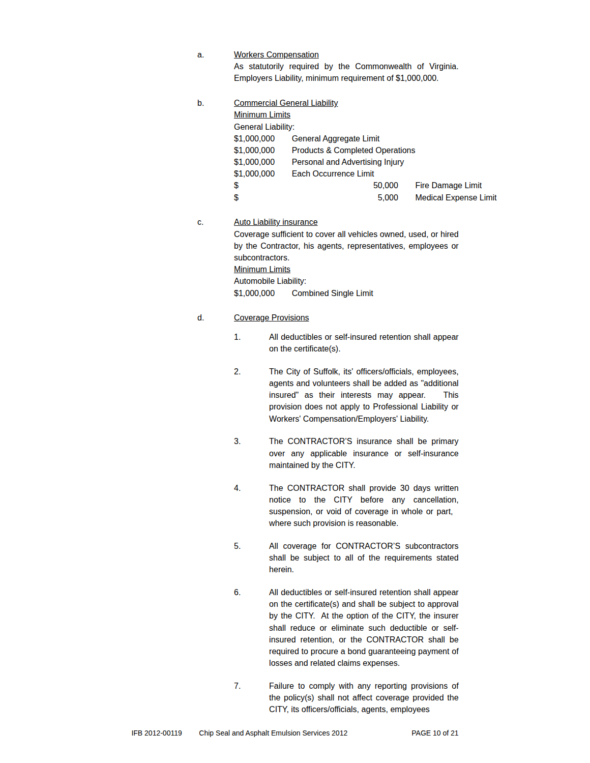a. Workers Compensation
As statutorily required by the Commonwealth of Virginia. Employers Liability, minimum requirement of $1,000,000.
b. Commercial General Liability Minimum Limits General Liability:
| $1,000,000 | General Aggregate Limit |
| $1,000,000 | Products & Completed Operations |
| $1,000,000 | Personal and Advertising Injury |
| $1,000,000 | Each Occurrence Limit |
| $ | 50,000 | Fire Damage Limit |
| $ | 5,000 | Medical Expense Limit |
c. Auto Liability insurance
Coverage sufficient to cover all vehicles owned, used, or hired by the Contractor, his agents, representatives, employees or subcontractors.
Minimum Limits Automobile Liability:
| $1,000,000 | Combined Single Limit |
d. Coverage Provisions
1.
All deductibles or self-insured retention shall appear on the certificate(s).
2.
The City of Suffolk, its' officers/officials, employees, agents and volunteers shall be added as "additional insured" as their interests may appear. This provision does not apply to Professional Liability or Workers' Compensation/Employers' Liability.
3.
The CONTRACTOR’S insurance shall be primary over any applicable insurance or self-insurance maintained by the CITY.
4.
The CONTRACTOR shall provide 30 days written notice to the CITY before any cancellation, suspension, or void of coverage in whole or part, where such provision is reasonable.
5.
All coverage for CONTRACTOR’S subcontractors shall be subject to all of the requirements stated herein.
6.
All deductibles or self-insured retention shall appear on the certificate(s) and shall be subject to approval by the CITY. At the option of the CITY, the insurer shall reduce or eliminate such deductible or self-insured retention, or the CONTRACTOR shall be required to procure a bond guaranteeing payment of losses and related claims expenses.
7.
Failure to comply with any reporting provisions of the policy(s) shall not affect coverage provided the CITY, its officers/officials, agents, employees
IFB 2012-00119 Chip Seal and Asphalt Emulsion Services 2012 PAGE 10 of 21